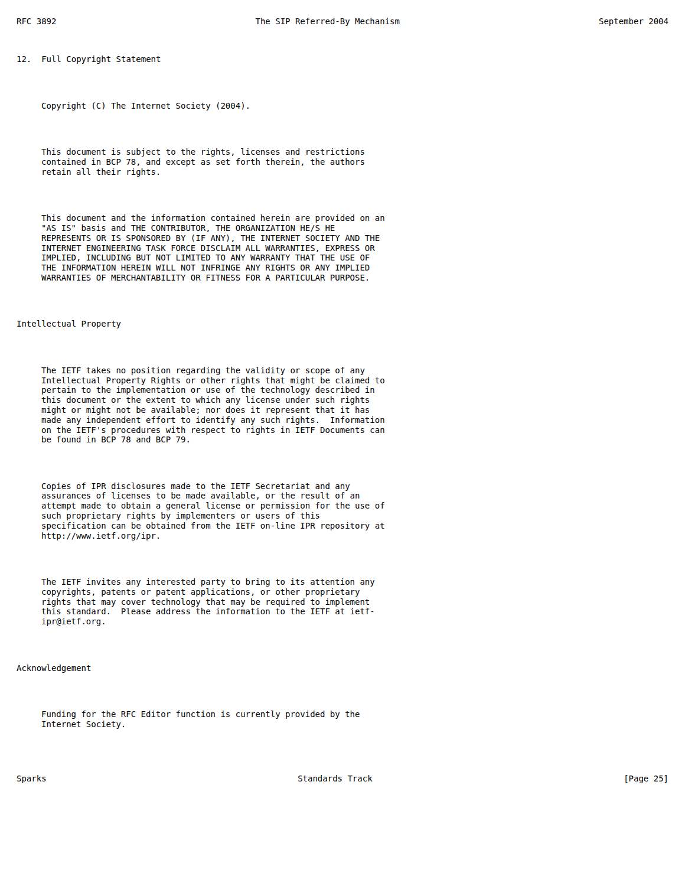RFC 3892 The SIP Referred-By Mechanism September 2004
12. Full Copyright Statement
Copyright (C) The Internet Society (2004).
This document is subject to the rights, licenses and restrictions contained in BCP 78, and except as set forth therein, the authors retain all their rights.
This document and the information contained herein are provided on an "AS IS" basis and THE CONTRIBUTOR, THE ORGANIZATION HE/S HE REPRESENTS OR IS SPONSORED BY (IF ANY), THE INTERNET SOCIETY AND THE INTERNET ENGINEERING TASK FORCE DISCLAIM ALL WARRANTIES, EXPRESS OR IMPLIED, INCLUDING BUT NOT LIMITED TO ANY WARRANTY THAT THE USE OF THE INFORMATION HEREIN WILL NOT INFRINGE ANY RIGHTS OR ANY IMPLIED WARRANTIES OF MERCHANTABILITY OR FITNESS FOR A PARTICULAR PURPOSE.
Intellectual Property
The IETF takes no position regarding the validity or scope of any Intellectual Property Rights or other rights that might be claimed to pertain to the implementation or use of the technology described in this document or the extent to which any license under such rights might or might not be available; nor does it represent that it has made any independent effort to identify any such rights. Information on the IETF's procedures with respect to rights in IETF Documents can be found in BCP 78 and BCP 79.
Copies of IPR disclosures made to the IETF Secretariat and any assurances of licenses to be made available, or the result of an attempt made to obtain a general license or permission for the use of such proprietary rights by implementers or users of this specification can be obtained from the IETF on-line IPR repository at http://www.ietf.org/ipr.
The IETF invites any interested party to bring to its attention any copyrights, patents or patent applications, or other proprietary rights that may cover technology that may be required to implement this standard. Please address the information to the IETF at ietf- ipr@ietf.org.
Acknowledgement
Funding for the RFC Editor function is currently provided by the Internet Society.
Sparks Standards Track[Page 25]